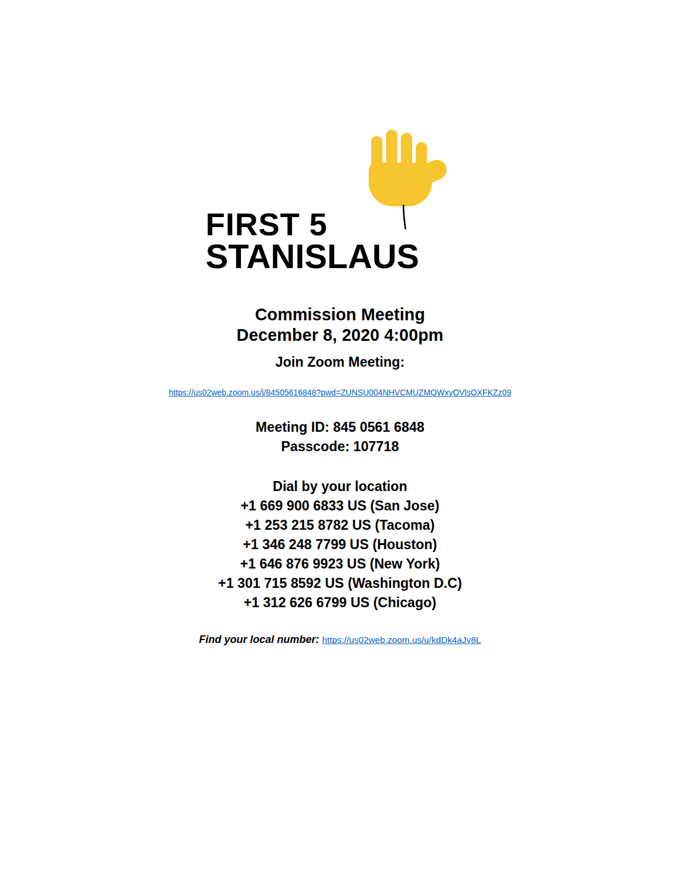FIRST 5 STANISLAUS
Commission Meeting December 8, 2020 4:00pm
Join Zoom Meeting:
https://us02web.zoom.us/j/84505616848?pwd=ZUNSU004NHVCMUZMQWxyOVlsOXFKZz09
Meeting ID: 845 0561 6848
Passcode: 107718
Dial by your location
+1 669 900 6833 US (San Jose)
+1 253 215 8782 US (Tacoma)
+1 346 248 7799 US (Houston)
+1 646 876 9923 US (New York)
+1 301 715 8592 US (Washington D.C)
+1 312 626 6799 US (Chicago)
Find your local number: https://us02web.zoom.us/u/kdDk4aJv8L